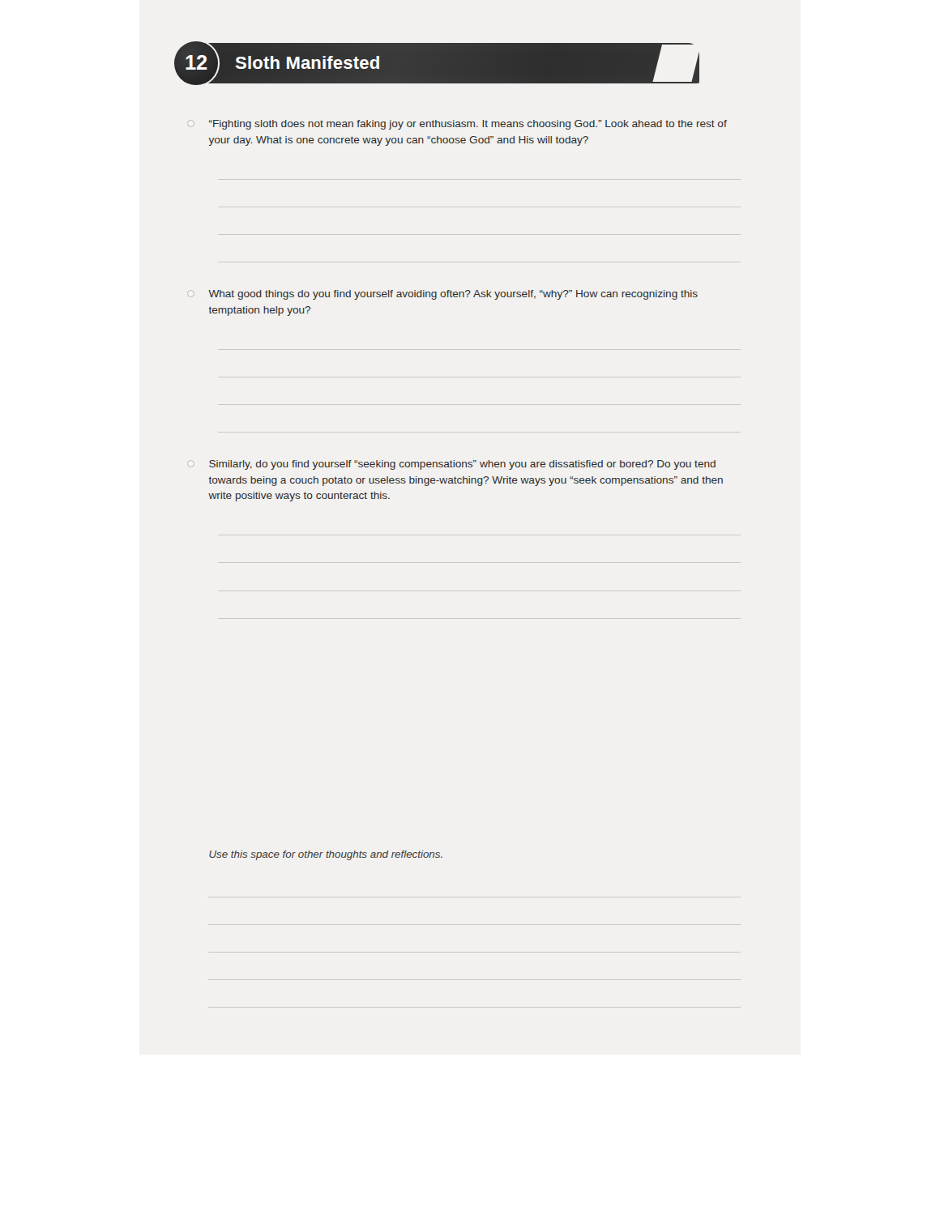12
Sloth Manifested
“Fighting sloth does not mean faking joy or enthusiasm. It means choosing God.” Look ahead to the rest of your day. What is one concrete way you can “choose God” and His will today?
What good things do you find yourself avoiding often? Ask yourself, “why?” How can recognizing this temptation help you?
Similarly, do you find yourself “seeking compensations” when you are dissatisfied or bored? Do you tend towards being a couch potato or useless binge-watching? Write ways you “seek compensations” and then write positive ways to counteract this.
Use this space for other thoughts and reflections.